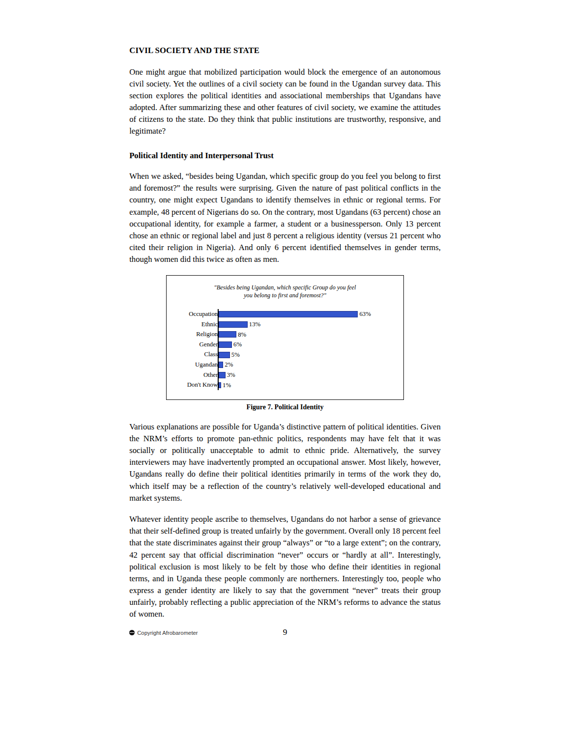CIVIL SOCIETY AND THE STATE
One might argue that mobilized participation would block the emergence of an autonomous civil society. Yet the outlines of a civil society can be found in the Ugandan survey data. This section explores the political identities and associational memberships that Ugandans have adopted. After summarizing these and other features of civil society, we examine the attitudes of citizens to the state. Do they think that public institutions are trustworthy, responsive, and legitimate?
Political Identity and Interpersonal Trust
When we asked, “besides being Ugandan, which specific group do you feel you belong to first and foremost?” the results were surprising. Given the nature of past political conflicts in the country, one might expect Ugandans to identify themselves in ethnic or regional terms. For example, 48 percent of Nigerians do so. On the contrary, most Ugandans (63 percent) chose an occupational identity, for example a farmer, a student or a businessperson. Only 13 percent chose an ethnic or regional label and just 8 percent a religious identity (versus 21 percent who cited their religion in Nigeria). And only 6 percent identified themselves in gender terms, though women did this twice as often as men.
"Besides being Ugandan, which specific Group do you feel
you belong to first and foremost?"
| Occupation | | 63% |
| Ethnic | | 13% |
| Religion | | 8% |
| Gender | | 6% |
| Class | | 5% |
| Ugandan | | 2% |
| Other | | 3% |
| Don't Know | | 1% |
Figure 7. Political Identity
Various explanations are possible for Uganda’s distinctive pattern of political identities. Given the NRM’s efforts to promote pan-ethnic politics, respondents may have felt that it was socially or politically unacceptable to admit to ethnic pride. Alternatively, the survey interviewers may have inadvertently prompted an occupational answer. Most likely, however, Ugandans really do define their political identities primarily in terms of the work they do, which itself may be a reflection of the country’s relatively well-developed educational and market systems.
Whatever identity people ascribe to themselves, Ugandans do not harbor a sense of grievance that their self-defined group is treated unfairly by the government. Overall only 18 percent feel that the state discriminates against their group “always” or “to a large extent”; on the contrary, 42 percent say that official discrimination “never” occurs or “hardly at all”. Interestingly, political exclusion is most likely to be felt by those who define their identities in regional terms, and in Uganda these people commonly are northerners. Interestingly too, people who express a gender identity are likely to say that the government “never” treats their group unfairly, probably reflecting a public appreciation of the NRM’s reforms to advance the status of women.
Copyright Afrobarometer
9